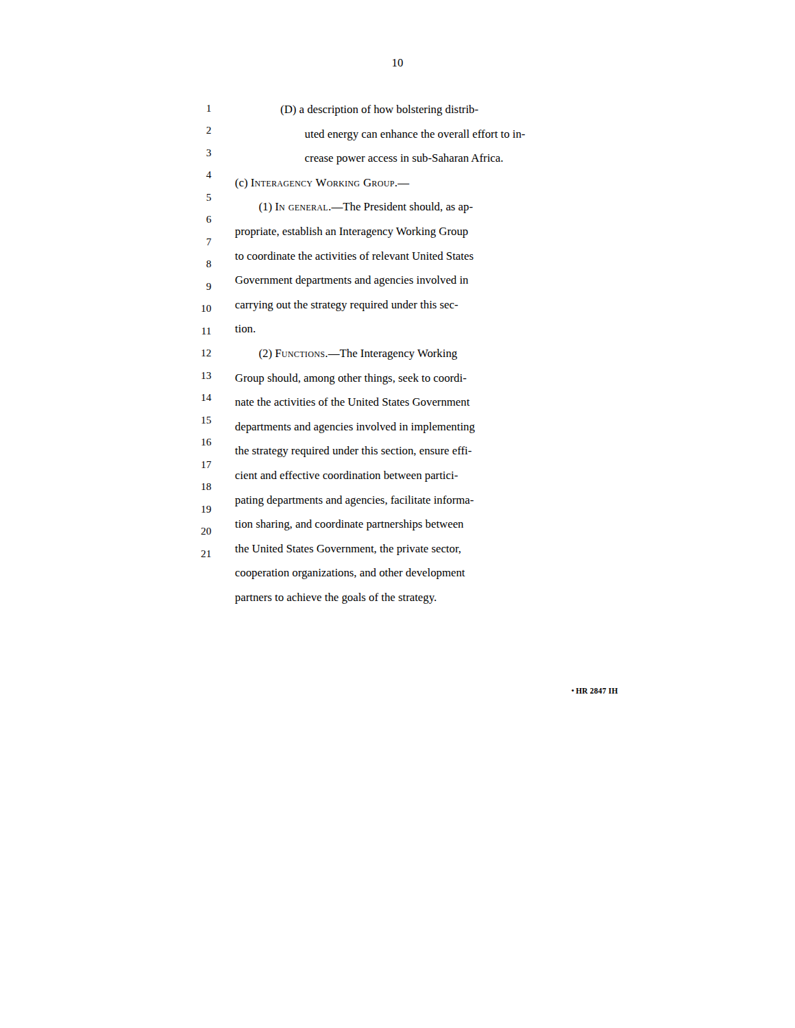10
| 1 2 3 4 5 6 7 8 9 10 11 12 13 14 15 16 17 18 19 20 21 | (D) a description of how bolstering distrib- uted energy can enhance the overall effort to in- crease power access in sub-Saharan Africa. (c) Interagency Working Group. — (1) In general. —The President should, as ap- propriate, establish an Interagency Working Group to coordinate the activities of relevant United States Government departments and agencies involved in carrying out the strategy required under this sec- tion. (2) Functions. —The Interagency Working Group should, among other things, seek to coordi- nate the activities of the United States Government departments and agencies involved in implementing the strategy required under this section, ensure effi- cient and effective coordination between partici- pating departments and agencies, facilitate informa- tion sharing, and coordinate partnerships between the United States Government, the private sector, cooperation organizations, and other development partners to achieve the goals of the strategy. |
•HR 2847 IH